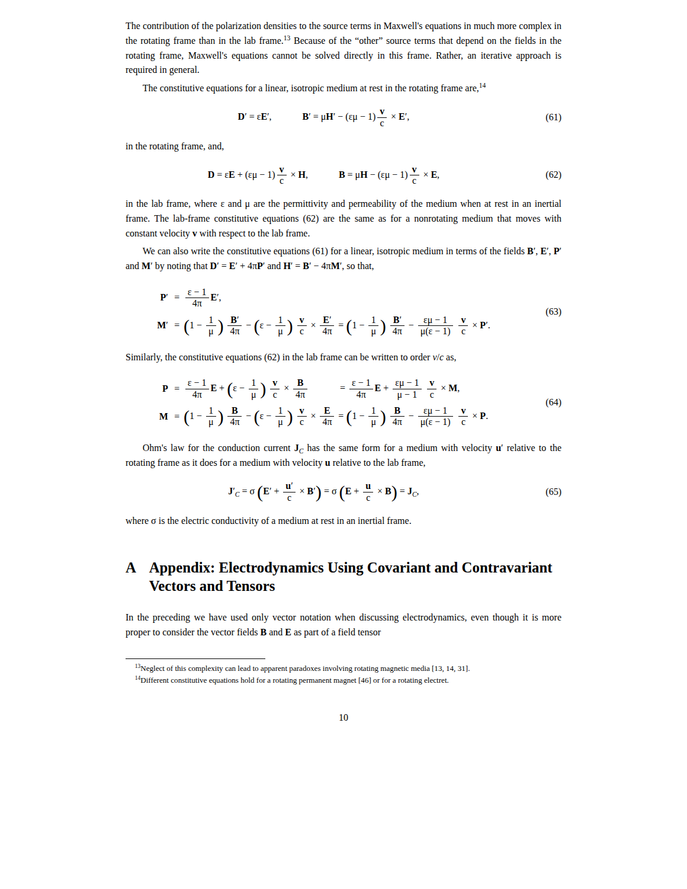The contribution of the polarization densities to the source terms in Maxwell's equations in much more complex in the rotating frame than in the lab frame.13 Because of the “other” source terms that depend on the fields in the rotating frame, Maxwell's equations cannot be solved directly in this frame. Rather, an iterative approach is required in general.
The constitutive equations for a linear, isotropic medium at rest in the rotating frame are,14
D′ = εE′,    B′ = μH′ − (εμ − 1)vc × E′,
(61)
in the rotating frame, and,
D = εE + (εμ − 1)vc × H,    B = μH − (εμ − 1)vc × E,
(62)
in the lab frame, where ε and μ are the permittivity and permeability of the medium when at rest in an inertial frame. The lab-frame constitutive equations (62) are the same as for a nonrotating medium that moves with constant velocity v with respect to the lab frame.
We can also write the constitutive equations (61) for a linear, isotropic medium in terms of the fields B′, E′, P′ and M′ by noting that D′ = E′ + 4πP′ and H′ = B′ − 4πM′, so that,
| P ′ | = | ε − 1 4π E ′, |
| M ′ | = | ( 1 − 1 μ ) B ′ 4π − ( ε − 1 μ ) v c × E ′ 4π = ( 1 − 1 μ ) B ′ 4π − εμ − 1 μ(ε − 1) v c × P ′. |
(63)
Similarly, the constitutive equations (62) in the lab frame can be written to order v/c as,
| P | = | ε − 1 4π E + ( ε − 1 μ ) v c × B 4π = ε − 1 4π E + εμ − 1 μ − 1 v c × M , |
| M | = | ( 1 − 1 μ ) B 4π − ( ε − 1 μ ) v c × E 4π = ( 1 − 1 μ ) B 4π − εμ − 1 μ(ε − 1) v c × P . |
(64)
Ohm's law for the conduction current JC has the same form for a medium with velocity u′ relative to the rotating frame as it does for a medium with velocity u relative to the lab frame,
J′C = σ (E′ + u′c × B′) = σ (E + uc × B) = JC,
(65)
where σ is the electric conductivity of a medium at rest in an inertial frame.
AAppendix: Electrodynamics Using Covariant and Contravariant Vectors and Tensors
In the preceding we have used only vector notation when discussing electrodynamics, even though it is more proper to consider the vector fields B and E as part of a field tensor
13Neglect of this complexity can lead to apparent paradoxes involving rotating magnetic media [13, 14, 31].
14Different constitutive equations hold for a rotating permanent magnet [46] or for a rotating electret.
10